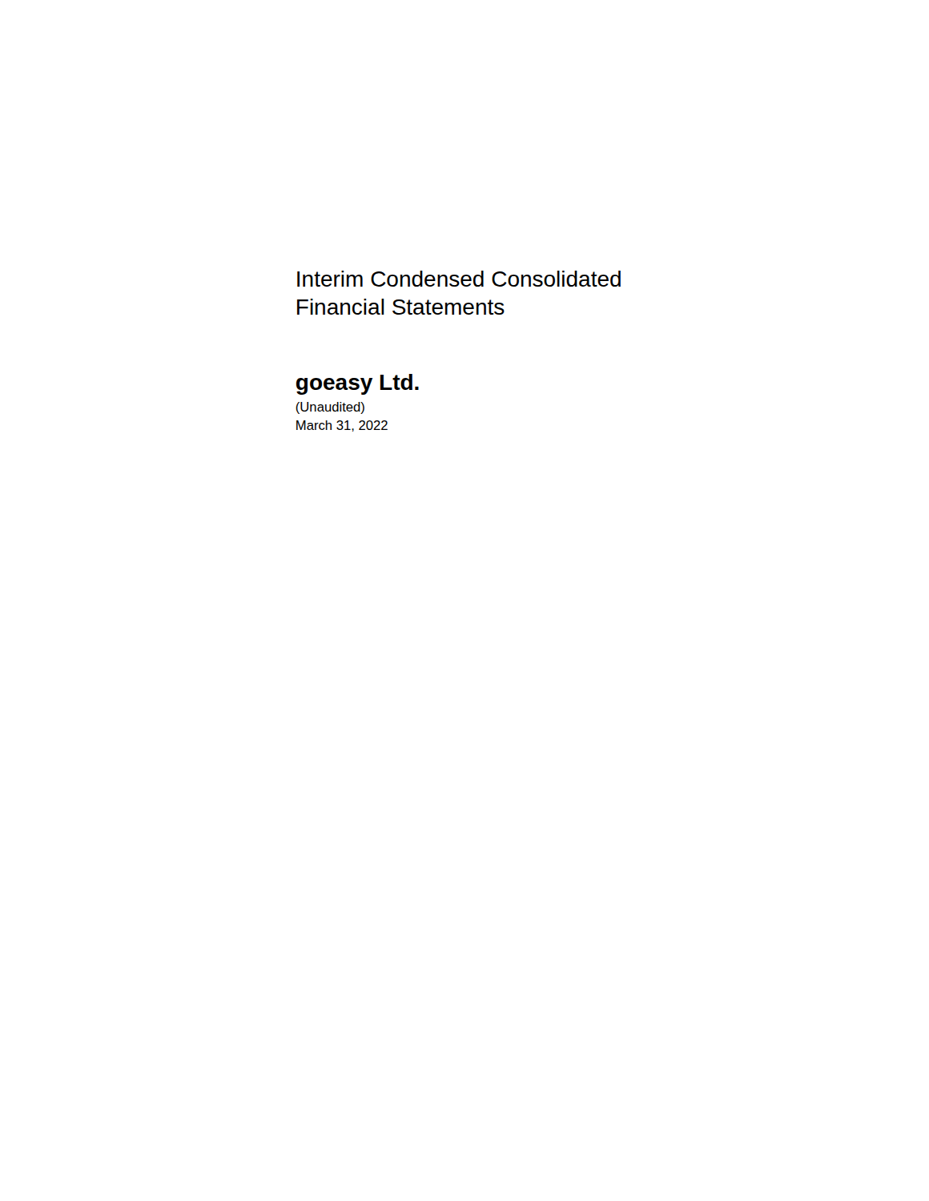Interim Condensed Consolidated Financial Statements
goeasy Ltd.
(Unaudited) March 31, 2022